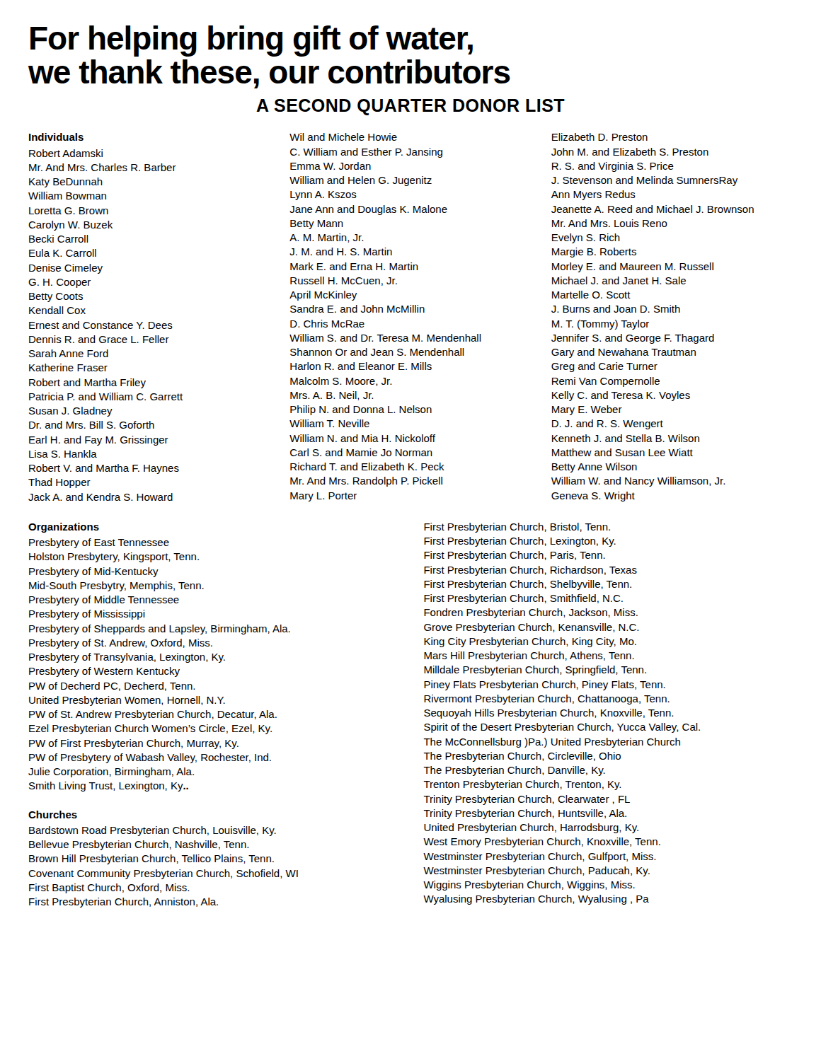For helping bring gift of water,
we thank these, our contributors
A SECOND QUARTER DONOR LIST
Individuals
Robert Adamski
Mr. And Mrs. Charles R. Barber
Katy BeDunnah
William Bowman
Loretta G. Brown
Carolyn W. Buzek
Becki Carroll
Eula K. Carroll
Denise Cimeley
G. H. Cooper
Betty Coots
Kendall Cox
Ernest and Constance Y. Dees
Dennis R. and Grace L. Feller
Sarah Anne Ford
Katherine Fraser
Robert and Martha Friley
Patricia P. and William C. Garrett
Susan J. Gladney
Dr. and Mrs. Bill S. Goforth
Earl H. and Fay M. Grissinger
Lisa S. Hankla
Robert V. and Martha F. Haynes
Thad Hopper
Jack A. and Kendra S. Howard
Wil and Michele Howie
C. William and Esther P. Jansing
Emma W. Jordan
William and Helen G. Jugenitz
Lynn A. Kszos
Jane Ann and Douglas K. Malone
Betty Mann
A. M. Martin, Jr.
J. M. and H. S. Martin
Mark E. and Erna H. Martin
Russell H. McCuen, Jr.
April McKinley
Sandra E. and John McMillin
D. Chris McRae
William S. and Dr. Teresa M. Mendenhall
Shannon Or and Jean S. Mendenhall
Harlon R. and Eleanor E. Mills
Malcolm S. Moore, Jr.
Mrs. A. B. Neil, Jr.
Philip N. and Donna L. Nelson
William T. Neville
William N. and Mia H. Nickoloff
Carl S. and Mamie Jo Norman
Richard T. and Elizabeth K. Peck
Mr. And Mrs. Randolph P. Pickell
Mary L. Porter
Elizabeth D. Preston
John M. and Elizabeth S. Preston
R. S. and Virginia S. Price
J. Stevenson and Melinda SumnersRay
Ann Myers Redus
Jeanette A. Reed and Michael J. Brownson
Mr. And Mrs. Louis Reno
Evelyn S. Rich
Margie B. Roberts
Morley E. and Maureen M. Russell
Michael J. and Janet H. Sale
Martelle O. Scott
J. Burns and Joan D. Smith
M. T. (Tommy) Taylor
Jennifer S. and George F. Thagard
Gary and Newahana Trautman
Greg and Carie Turner
Remi Van Compernolle
Kelly C. and Teresa K. Voyles
Mary E. Weber
D. J. and R. S. Wengert
Kenneth J. and Stella B. Wilson
Matthew and Susan Lee Wiatt
Betty Anne Wilson
William W. and Nancy Williamson, Jr.
Geneva S. Wright
Organizations
Presbytery of East Tennessee
Holston Presbytery, Kingsport, Tenn.
Presbytery of Mid-Kentucky
Mid-South Presbytry, Memphis, Tenn.
Presbytery of Middle Tennessee
Presbytery of Mississippi
Presbytery of Sheppards and Lapsley, Birmingham, Ala.
Presbytery of St. Andrew, Oxford, Miss.
Presbytery of Transylvania, Lexington, Ky.
Presbytery of Western Kentucky
PW of Decherd PC, Decherd, Tenn.
United Presbyterian Women, Hornell, N.Y.
PW of St. Andrew Presbyterian Church, Decatur, Ala.
Ezel Presbyterian Church Women’s Circle, Ezel, Ky.
PW of First Presbyterian Church, Murray, Ky.
PW of Presbytery of Wabash Valley, Rochester, Ind.
Julie Corporation, Birmingham, Ala.
Smith Living Trust, Lexington, Ky..
Churches
Bardstown Road Presbyterian Church, Louisville, Ky.
Bellevue Presbyterian Church, Nashville, Tenn.
Brown Hill Presbyterian Church, Tellico Plains, Tenn.
Covenant Community Presbyterian Church, Schofield, WI
First Baptist Church, Oxford, Miss.
First Presbyterian Church, Anniston, Ala.
First Presbyterian Church, Bristol, Tenn.
First Presbyterian Church, Lexington, Ky.
First Presbyterian Church, Paris, Tenn.
First Presbyterian Church, Richardson, Texas
First Presbyterian Church, Shelbyville, Tenn.
First Presbyterian Church, Smithfield, N.C.
Fondren Presbyterian Church, Jackson, Miss.
Grove Presbyterian Church, Kenansville, N.C.
King City Presbyterian Church, King City, Mo.
Mars Hill Presbyterian Church, Athens, Tenn.
Milldale Presbyterian Church, Springfield, Tenn.
Piney Flats Presbyterian Church, Piney Flats, Tenn.
Rivermont Presbyterian Church, Chattanooga, Tenn.
Sequoyah Hills Presbyterian Church, Knoxville, Tenn.
Spirit of the Desert Presbyterian Church, Yucca Valley, Cal.
The McConnellsburg )Pa.) United Presbyterian Church
The Presbyterian Church, Circleville, Ohio
The Presbyterian Church, Danville, Ky.
Trenton Presbyterian Church, Trenton, Ky.
Trinity Presbyterian Church, Clearwater , FL
Trinity Presbyterian Church, Huntsville, Ala.
United Presbyterian Church, Harrodsburg, Ky.
West Emory Presbyterian Church, Knoxville, Tenn.
Westminster Presbyterian Church, Gulfport, Miss.
Westminster Presbyterian Church, Paducah, Ky.
Wiggins Presbyterian Church, Wiggins, Miss.
Wyalusing Presbyterian Church, Wyalusing , Pa